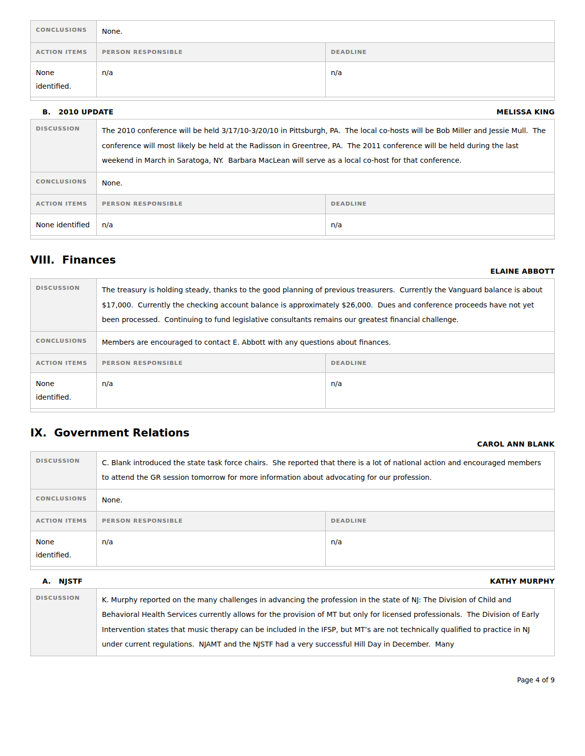| CONCLUSIONS | None. |
| ACTION ITEMS | PERSON RESPONSIBLE | DEADLINE |
| None identified. | n/a | n/a |
B. 2010 UPDATE MELISSA KING
| DISCUSSION | The 2010 conference will be held 3/17/10-3/20/10 in Pittsburgh, PA. The local co-hosts will be Bob Miller and Jessie Mull. The conference will most likely be held at the Radisson in Greentree, PA. The 2011 conference will be held during the last weekend in March in Saratoga, NY. Barbara MacLean will serve as a local co-host for that conference. |
| CONCLUSIONS | None. |
| ACTION ITEMS | PERSON RESPONSIBLE | DEADLINE |
| None identified | n/a | n/a |
VIII. Finances
ELAINE ABBOTT
| DISCUSSION | The treasury is holding steady, thanks to the good planning of previous treasurers. Currently the Vanguard balance is about $17,000. Currently the checking account balance is approximately $26,000. Dues and conference proceeds have not yet been processed. Continuing to fund legislative consultants remains our greatest financial challenge. |
| CONCLUSIONS | Members are encouraged to contact E. Abbott with any questions about finances. |
| ACTION ITEMS | PERSON RESPONSIBLE | DEADLINE |
| None identified. | n/a | n/a |
IX. Government Relations
CAROL ANN BLANK
| DISCUSSION | C. Blank introduced the state task force chairs. She reported that there is a lot of national action and encouraged members to attend the GR session tomorrow for more information about advocating for our profession. |
| CONCLUSIONS | None. |
| ACTION ITEMS | PERSON RESPONSIBLE | DEADLINE |
| None identified. | n/a | n/a |
A. NJSTF KATHY MURPHY
| DISCUSSION | K. Murphy reported on the many challenges in advancing the profession in the state of NJ: The Division of Child and Behavioral Health Services currently allows for the provision of MT but only for licensed professionals. The Division of Early Intervention states that music therapy can be included in the IFSP, but MT’s are not technically qualified to practice in NJ under current regulations. NJAMT and the NJSTF had a very successful Hill Day in December. Many |
Page 4 of 9